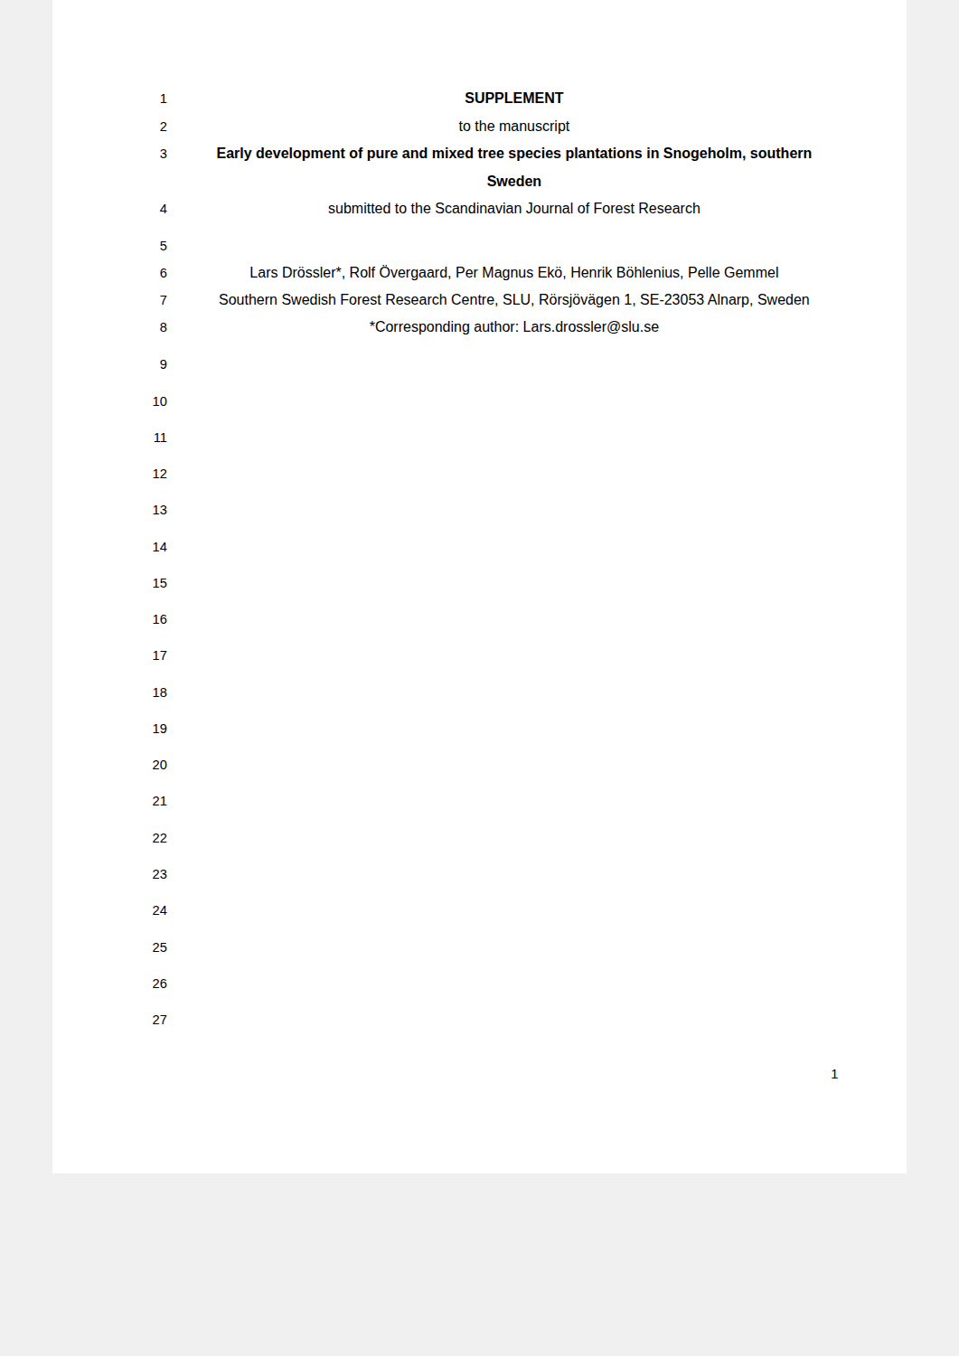1 SUPPLEMENT
2 to the manuscript
3 Early development of pure and mixed tree species plantations in Snogeholm, southern Sweden
4 submitted to the Scandinavian Journal of Forest Research
5
6 Lars Drössler*, Rolf Övergaard, Per Magnus Ekö, Henrik Böhlenius, Pelle Gemmel
7 Southern Swedish Forest Research Centre, SLU, Rörsjövägen 1, SE-23053 Alnarp, Sweden
8*Corresponding author: Lars.drossler@slu.se
9
10
11
12
13
14
15
16
17
18
19
20
21
22
23
24
25
26
27
1